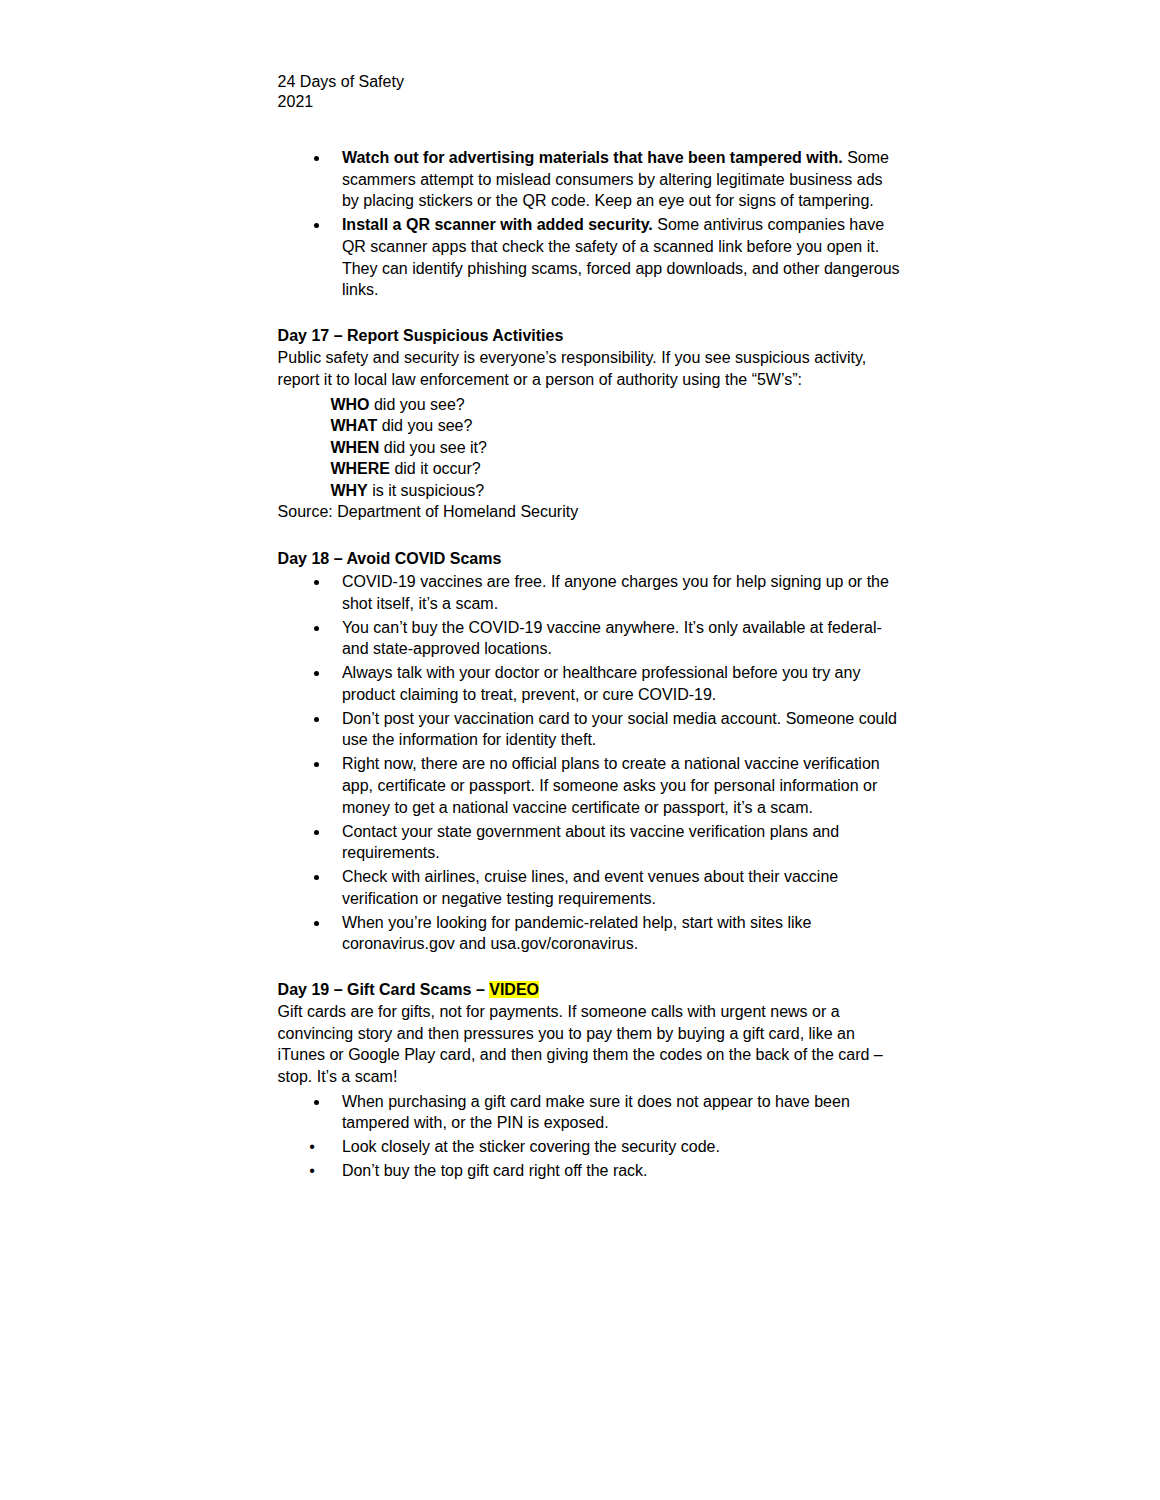24 Days of Safety
2021
Watch out for advertising materials that have been tampered with. Some scammers attempt to mislead consumers by altering legitimate business ads by placing stickers or the QR code. Keep an eye out for signs of tampering.
Install a QR scanner with added security. Some antivirus companies have QR scanner apps that check the safety of a scanned link before you open it. They can identify phishing scams, forced app downloads, and other dangerous links.
Day 17 – Report Suspicious Activities
Public safety and security is everyone’s responsibility. If you see suspicious activity, report it to local law enforcement or a person of authority using the “5W’s”:
WHO did you see?
WHAT did you see?
WHEN did you see it?
WHERE did it occur?
WHY is it suspicious?
Source: Department of Homeland Security
Day 18 – Avoid COVID Scams
COVID-19 vaccines are free. If anyone charges you for help signing up or the shot itself, it’s a scam.
You can’t buy the COVID-19 vaccine anywhere. It’s only available at federal- and state-approved locations.
Always talk with your doctor or healthcare professional before you try any product claiming to treat, prevent, or cure COVID-19.
Don’t post your vaccination card to your social media account. Someone could use the information for identity theft.
Right now, there are no official plans to create a national vaccine verification app, certificate or passport. If someone asks you for personal information or money to get a national vaccine certificate or passport, it’s a scam.
Contact your state government about its vaccine verification plans and requirements.
Check with airlines, cruise lines, and event venues about their vaccine verification or negative testing requirements.
When you’re looking for pandemic-related help, start with sites like coronavirus.gov and usa.gov/coronavirus.
Day 19 – Gift Card Scams – VIDEO
Gift cards are for gifts, not for payments. If someone calls with urgent news or a convincing story and then pressures you to pay them by buying a gift card, like an iTunes or Google Play card, and then giving them the codes on the back of the card – stop. It’s a scam!
When purchasing a gift card make sure it does not appear to have been tampered with, or the PIN is exposed.
Look closely at the sticker covering the security code.
Don’t buy the top gift card right off the rack.